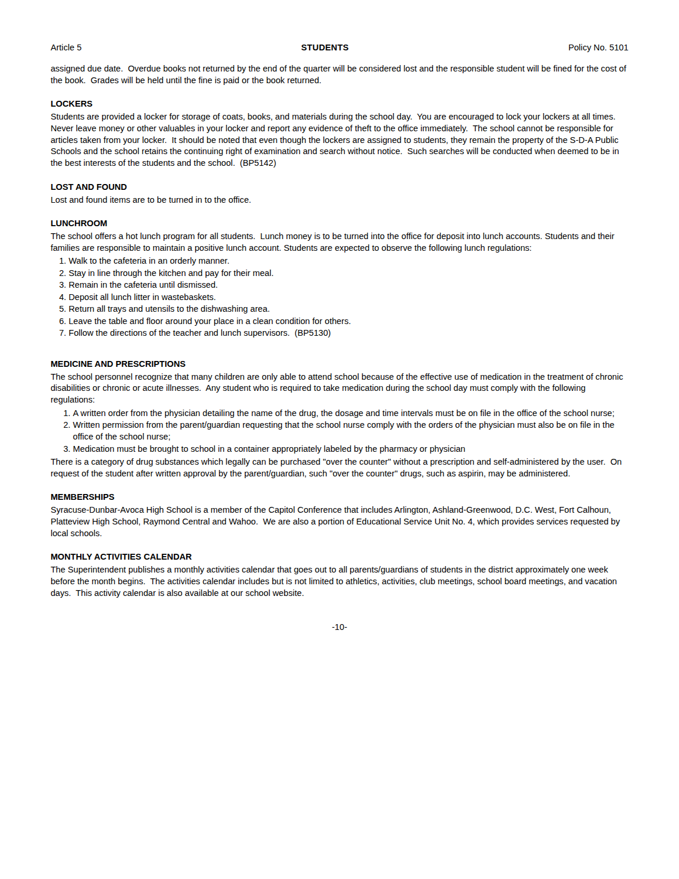Article 5
STUDENTS
Policy No. 5101
assigned due date. Overdue books not returned by the end of the quarter will be considered lost and the responsible student will be fined for the cost of the book. Grades will be held until the fine is paid or the book returned.
Lockers
Students are provided a locker for storage of coats, books, and materials during the school day. You are encouraged to lock your lockers at all times. Never leave money or other valuables in your locker and report any evidence of theft to the office immediately. The school cannot be responsible for articles taken from your locker. It should be noted that even though the lockers are assigned to students, they remain the property of the S-D-A Public Schools and the school retains the continuing right of examination and search without notice. Such searches will be conducted when deemed to be in the best interests of the students and the school. (BP5142)
Lost and Found
Lost and found items are to be turned in to the office.
Lunchroom
The school offers a hot lunch program for all students. Lunch money is to be turned into the office for deposit into lunch accounts. Students and their families are responsible to maintain a positive lunch account. Students are expected to observe the following lunch regulations:
Walk to the cafeteria in an orderly manner.
Stay in line through the kitchen and pay for their meal.
Remain in the cafeteria until dismissed.
Deposit all lunch litter in wastebaskets.
Return all trays and utensils to the dishwashing area.
Leave the table and floor around your place in a clean condition for others.
Follow the directions of the teacher and lunch supervisors. (BP5130)
Medicine and Prescriptions
The school personnel recognize that many children are only able to attend school because of the effective use of medication in the treatment of chronic disabilities or chronic or acute illnesses. Any student who is required to take medication during the school day must comply with the following regulations:
A written order from the physician detailing the name of the drug, the dosage and time intervals must be on file in the office of the school nurse;
Written permission from the parent/guardian requesting that the school nurse comply with the orders of the physician must also be on file in the office of the school nurse;
Medication must be brought to school in a container appropriately labeled by the pharmacy or physician
There is a category of drug substances which legally can be purchased "over the counter" without a prescription and self-administered by the user. On request of the student after written approval by the parent/guardian, such "over the counter" drugs, such as aspirin, may be administered.
Memberships
Syracuse-Dunbar-Avoca High School is a member of the Capitol Conference that includes Arlington, Ashland-Greenwood, D.C. West, Fort Calhoun, Platteview High School, Raymond Central and Wahoo. We are also a portion of Educational Service Unit No. 4, which provides services requested by local schools.
Monthly Activities Calendar
The Superintendent publishes a monthly activities calendar that goes out to all parents/guardians of students in the district approximately one week before the month begins. The activities calendar includes but is not limited to athletics, activities, club meetings, school board meetings, and vacation days. This activity calendar is also available at our school website.
-10-